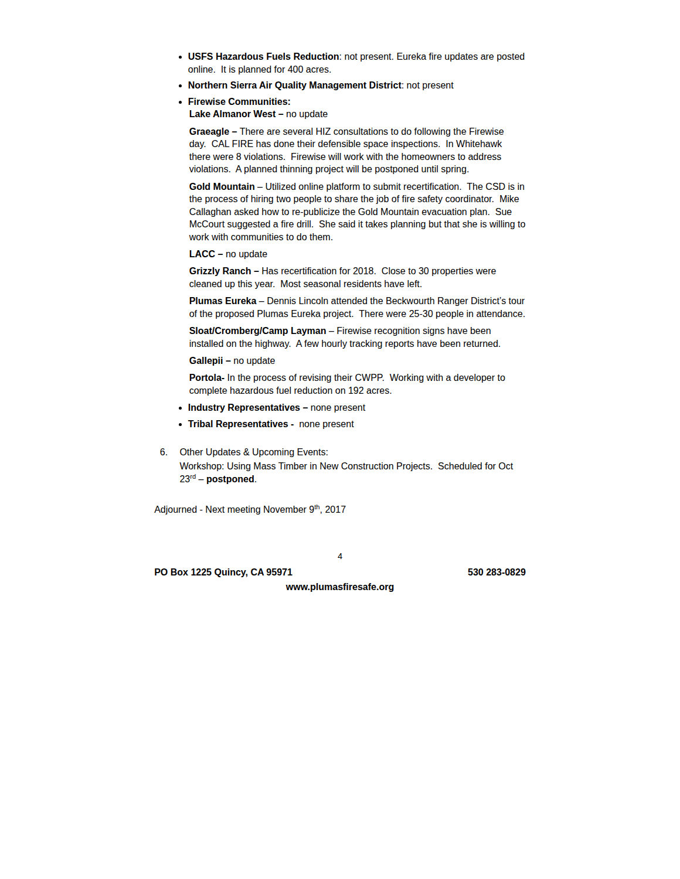USFS Hazardous Fuels Reduction: not present. Eureka fire updates are posted online. It is planned for 400 acres.
Northern Sierra Air Quality Management District: not present
Firewise Communities:
Lake Almanor West – no update
Graeagle – There are several HIZ consultations to do following the Firewise day. CAL FIRE has done their defensible space inspections. In Whitehawk there were 8 violations. Firewise will work with the homeowners to address violations. A planned thinning project will be postponed until spring.
Gold Mountain – Utilized online platform to submit recertification. The CSD is in the process of hiring two people to share the job of fire safety coordinator. Mike Callaghan asked how to re-publicize the Gold Mountain evacuation plan. Sue McCourt suggested a fire drill. She said it takes planning but that she is willing to work with communities to do them.
LACC – no update
Grizzly Ranch – Has recertification for 2018. Close to 30 properties were cleaned up this year. Most seasonal residents have left.
Plumas Eureka – Dennis Lincoln attended the Beckwourth Ranger District’s tour of the proposed Plumas Eureka project. There were 25-30 people in attendance.
Sloat/Cromberg/Camp Layman – Firewise recognition signs have been installed on the highway. A few hourly tracking reports have been returned.
Gallepii – no update
Portola- In the process of revising their CWPP. Working with a developer to complete hazardous fuel reduction on 192 acres.
Industry Representatives – none present
Tribal Representatives - none present
6.
Other Updates & Upcoming Events:
Workshop: Using Mass Timber in New Construction Projects. Scheduled for Oct 23rd – postponed.
Adjourned - Next meeting November 9th, 2017
4
PO Box 1225 Quincy, CA 95971 530 283-0829
www.plumasfiresafe.org